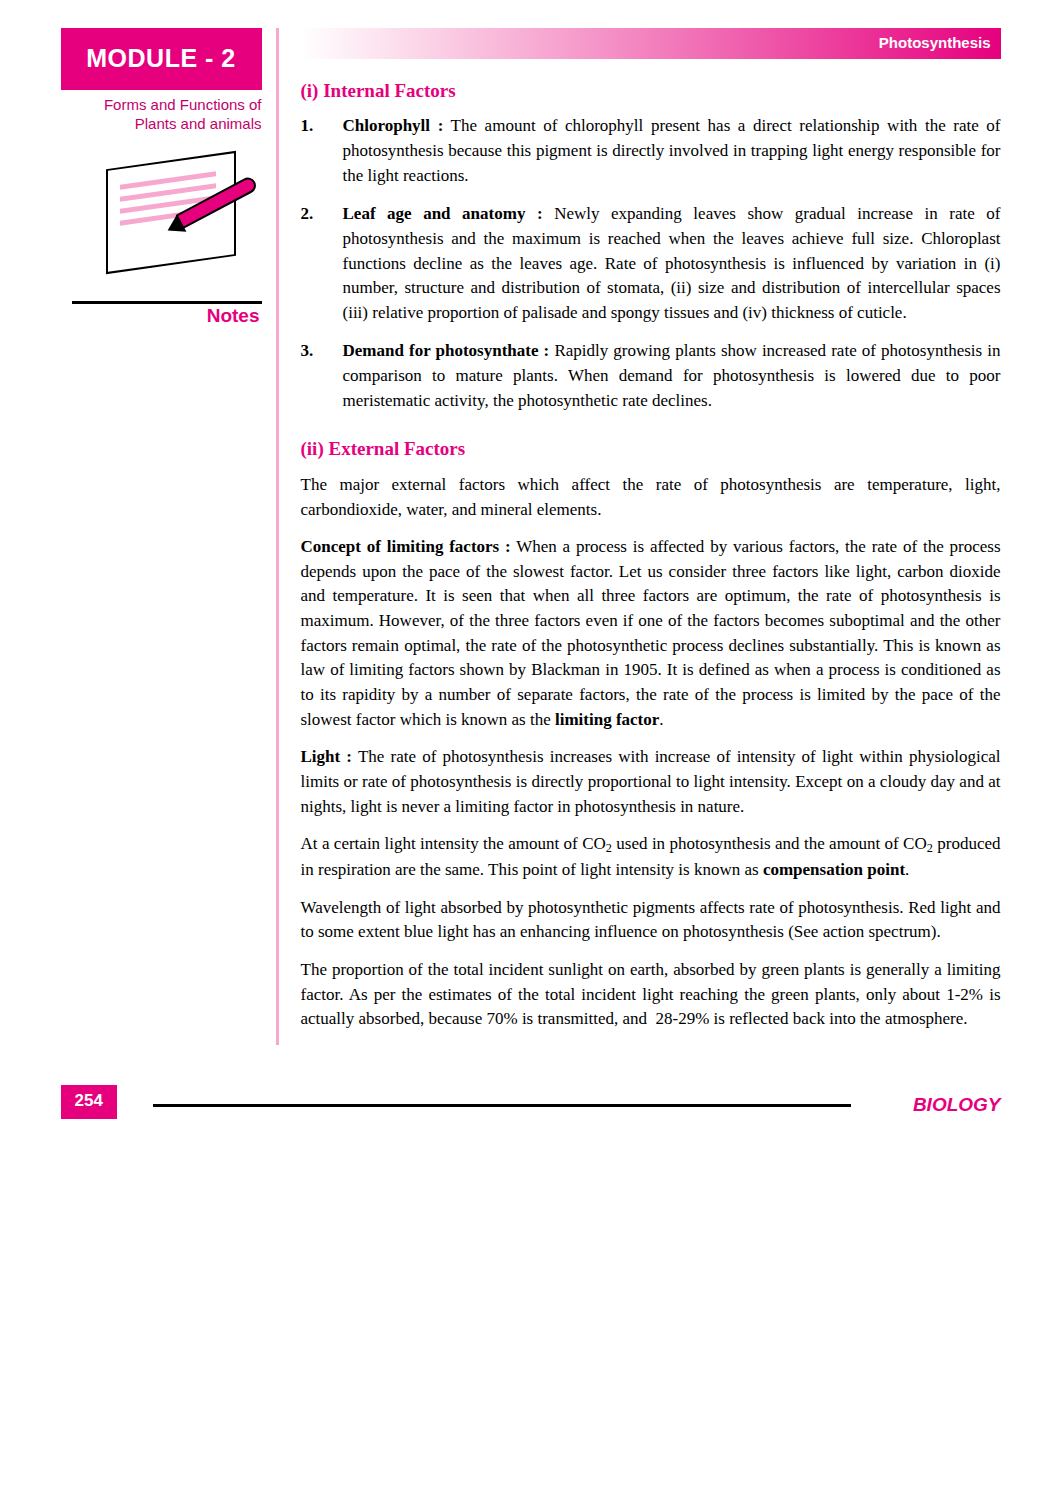MODULE - 2
Forms and Functions of
Plants and animals
Notes
Photosynthesis
(i) Internal Factors
1. Chlorophyll : The amount of chlorophyll present has a direct relationship with the rate of photosynthesis because this pigment is directly involved in trapping light energy responsible for the light reactions.
2. Leaf age and anatomy : Newly expanding leaves show gradual increase in rate of photosynthesis and the maximum is reached when the leaves achieve full size. Chloroplast functions decline as the leaves age. Rate of photosynthesis is influenced by variation in (i) number, structure and distribution of stomata, (ii) size and distribution of intercellular spaces (iii) relative proportion of palisade and spongy tissues and (iv) thickness of cuticle.
3. Demand for photosynthate : Rapidly growing plants show increased rate of photosynthesis in comparison to mature plants. When demand for photosynthesis is lowered due to poor meristematic activity, the photosynthetic rate declines.
(ii) External Factors
The major external factors which affect the rate of photosynthesis are temperature, light, carbondioxide, water, and mineral elements.
Concept of limiting factors : When a process is affected by various factors, the rate of the process depends upon the pace of the slowest factor. Let us consider three factors like light, carbon dioxide and temperature. It is seen that when all three factors are optimum, the rate of photosynthesis is maximum. However, of the three factors even if one of the factors becomes suboptimal and the other factors remain optimal, the rate of the photosynthetic process declines substantially. This is known as law of limiting factors shown by Blackman in 1905. It is defined as when a process is conditioned as to its rapidity by a number of separate factors, the rate of the process is limited by the pace of the slowest factor which is known as the limiting factor.
Light : The rate of photosynthesis increases with increase of intensity of light within physiological limits or rate of photosynthesis is directly proportional to light intensity. Except on a cloudy day and at nights, light is never a limiting factor in photosynthesis in nature.
At a certain light intensity the amount of CO2 used in photosynthesis and the amount of CO2 produced in respiration are the same. This point of light intensity is known as compensation point.
Wavelength of light absorbed by photosynthetic pigments affects rate of photosynthesis. Red light and to some extent blue light has an enhancing influence on photosynthesis (See action spectrum).
The proportion of the total incident sunlight on earth, absorbed by green plants is generally a limiting factor. As per the estimates of the total incident light reaching the green plants, only about 1-2% is actually absorbed, because 70% is transmitted, and 28-29% is reflected back into the atmosphere.
254
BIOLOGY